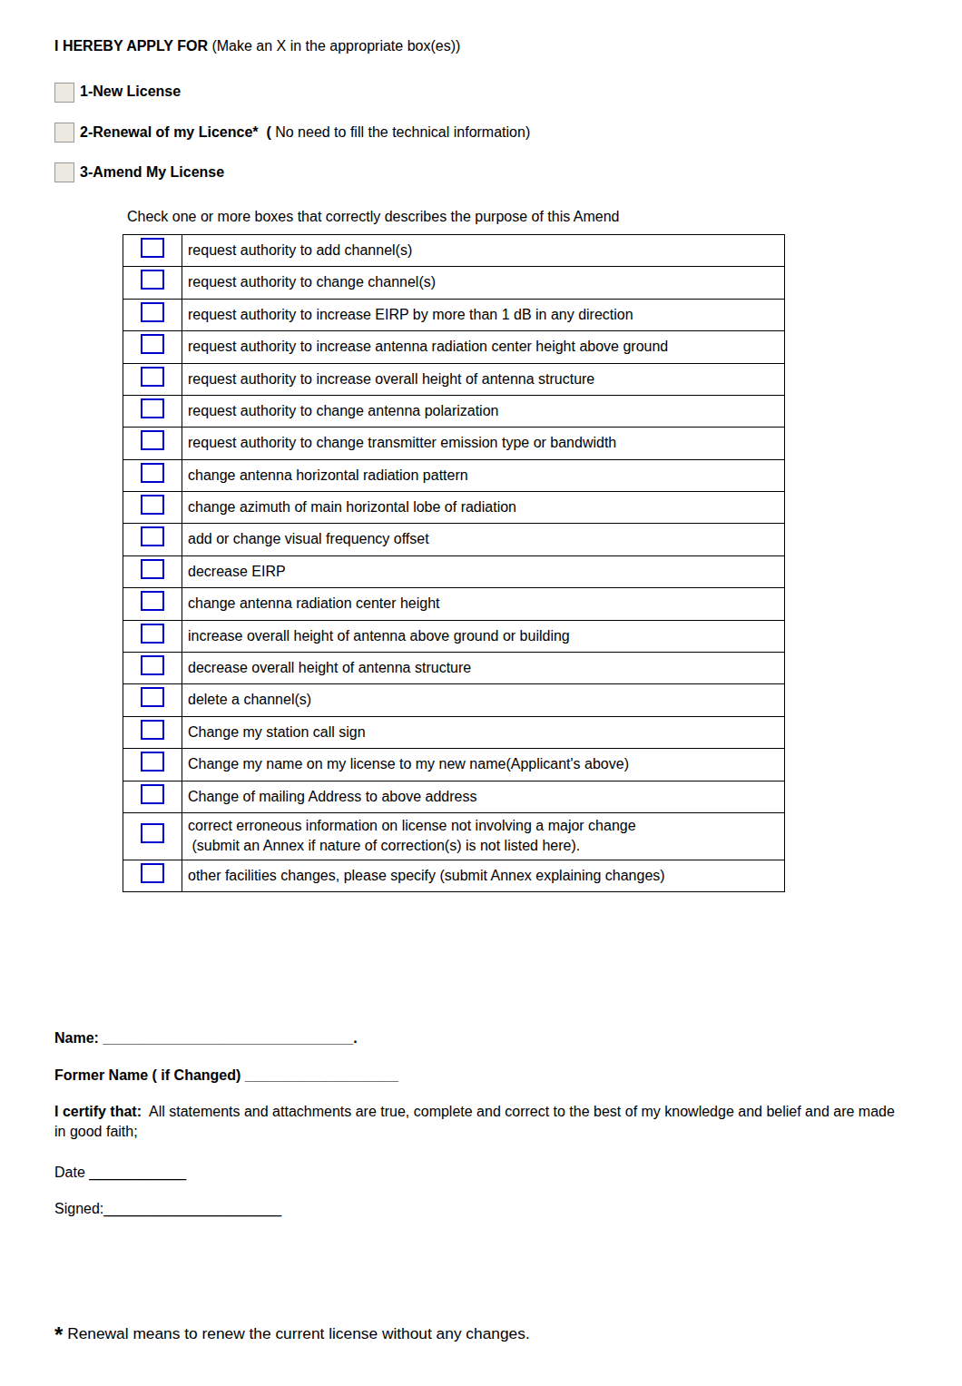I HEREBY APPLY FOR (Make an X in the appropriate box(es))
1-New License
2-Renewal of my Licence* ( No need to fill the technical information)
3-Amend My License
Check one or more boxes that correctly describes the purpose of this Amend
| | request authority to add channel(s) |
| | request authority to change channel(s) |
| | request authority to increase EIRP by more than 1 dB in any direction |
| | request authority to increase antenna radiation center height above ground |
| | request authority to increase overall height of antenna structure |
| | request authority to change antenna polarization |
| | request authority to change transmitter emission type or bandwidth |
| | change antenna horizontal radiation pattern |
| | change azimuth of main horizontal lobe of radiation |
| | add or change visual frequency offset |
| | decrease EIRP |
| | change antenna radiation center height |
| | increase overall height of antenna above ground or building |
| | decrease overall height of antenna structure |
| | delete a channel(s) |
| | Change my station call sign |
| | Change my name on my license to my new name(Applicant's above) |
| | Change of mailing Address to above address |
| | correct erroneous information on license not involving a major change (submit an Annex if nature of correction(s) is not listed here). |
| | other facilities changes, please specify (submit Annex explaining changes) |
Name: _______________________________.
Former Name ( if Changed) ___________________
I certify that: All statements and attachments are true, complete and correct to the best of my knowledge and belief and are made in good faith;
Date ____________
Signed:______________________
* Renewal means to renew the current license without any changes.